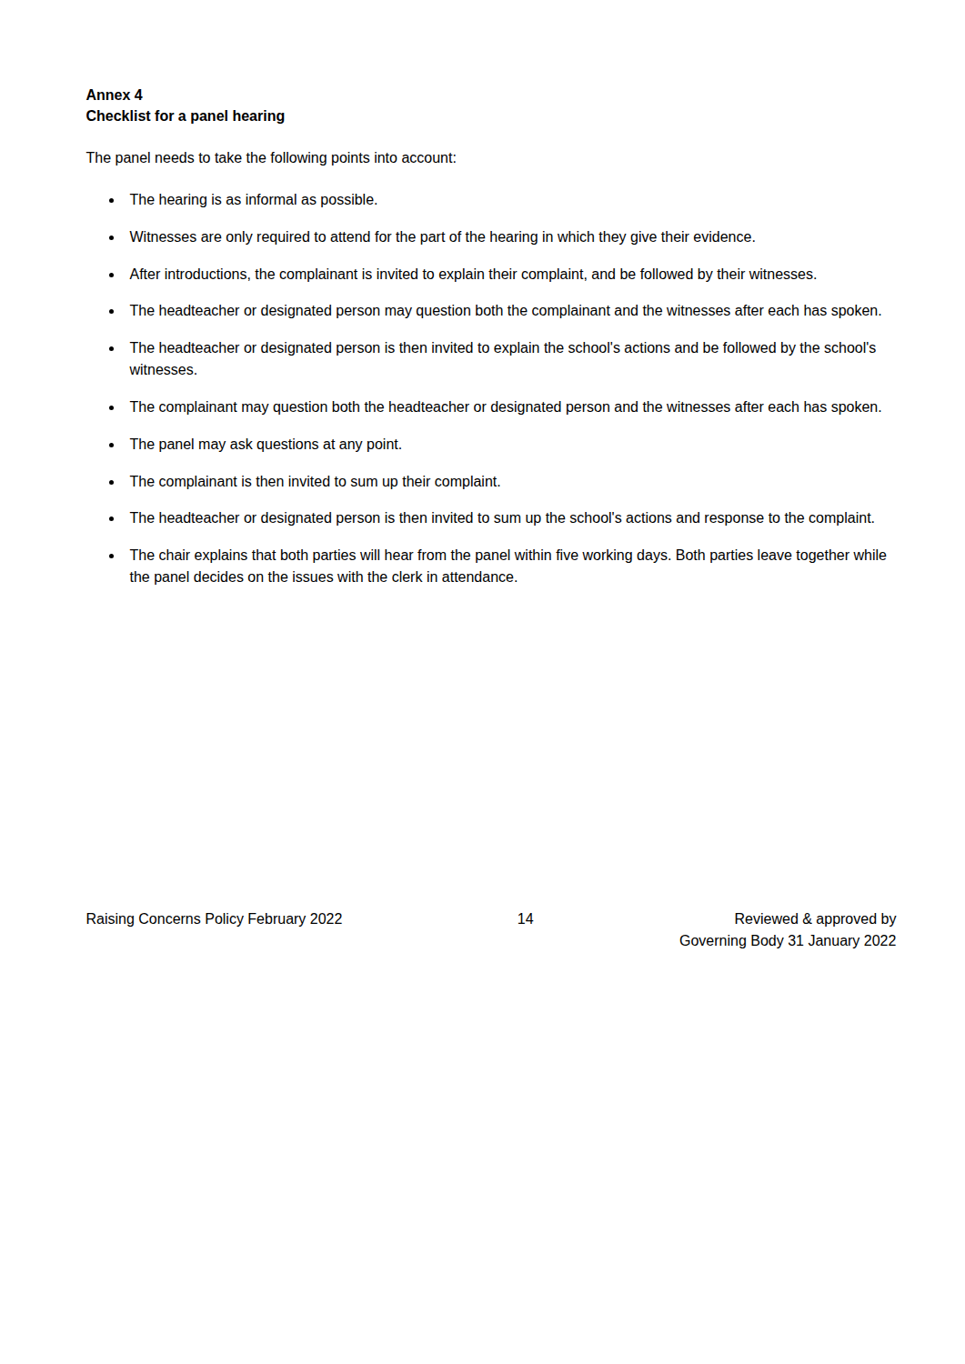Annex 4
Checklist for a panel hearing
The panel needs to take the following points into account:
The hearing is as informal as possible.
Witnesses are only required to attend for the part of the hearing in which they give their evidence.
After introductions, the complainant is invited to explain their complaint, and be followed by their witnesses.
The headteacher or designated person may question both the complainant and the witnesses after each has spoken.
The headteacher or designated person is then invited to explain the school's actions and be followed by the school's witnesses.
The complainant may question both the headteacher or designated person and the witnesses after each has spoken.
The panel may ask questions at any point.
The complainant is then invited to sum up their complaint.
The headteacher or designated person is then invited to sum up the school's actions and response to the complaint.
The chair explains that both parties will hear from the panel within five working days. Both parties leave together while the panel decides on the issues with the clerk in attendance.
Raising Concerns Policy February 2022
14
Reviewed & approved by
Governing Body 31 January 2022